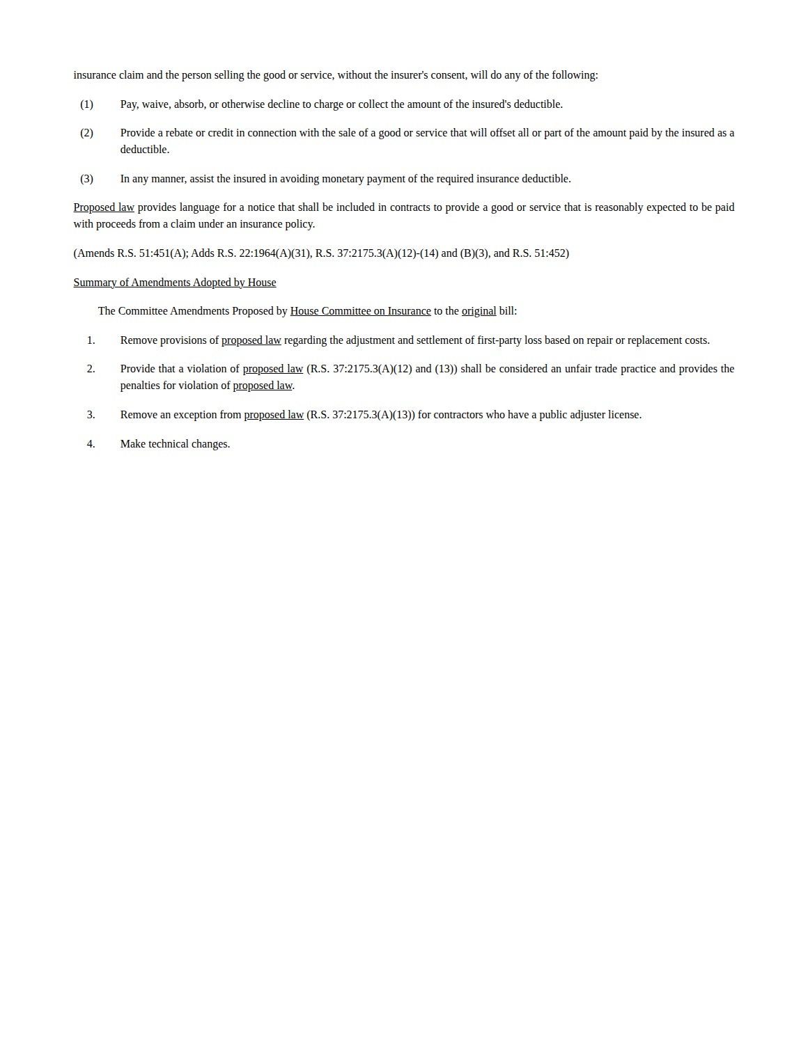insurance claim and the person selling the good or service, without the insurer's consent, will do any of the following:
Pay, waive, absorb, or otherwise decline to charge or collect the amount of the insured's deductible.
Provide a rebate or credit in connection with the sale of a good or service that will offset all or part of the amount paid by the insured as a deductible.
In any manner, assist the insured in avoiding monetary payment of the required insurance deductible.
Proposed law provides language for a notice that shall be included in contracts to provide a good or service that is reasonably expected to be paid with proceeds from a claim under an insurance policy.
(Amends R.S. 51:451(A); Adds R.S. 22:1964(A)(31), R.S. 37:2175.3(A)(12)-(14) and (B)(3), and R.S. 51:452)
Summary of Amendments Adopted by House
The Committee Amendments Proposed by House Committee on Insurance to the original bill:
Remove provisions of proposed law regarding the adjustment and settlement of first-party loss based on repair or replacement costs.
Provide that a violation of proposed law (R.S. 37:2175.3(A)(12) and (13)) shall be considered an unfair trade practice and provides the penalties for violation of proposed law.
Remove an exception from proposed law (R.S. 37:2175.3(A)(13)) for contractors who have a public adjuster license.
Make technical changes.